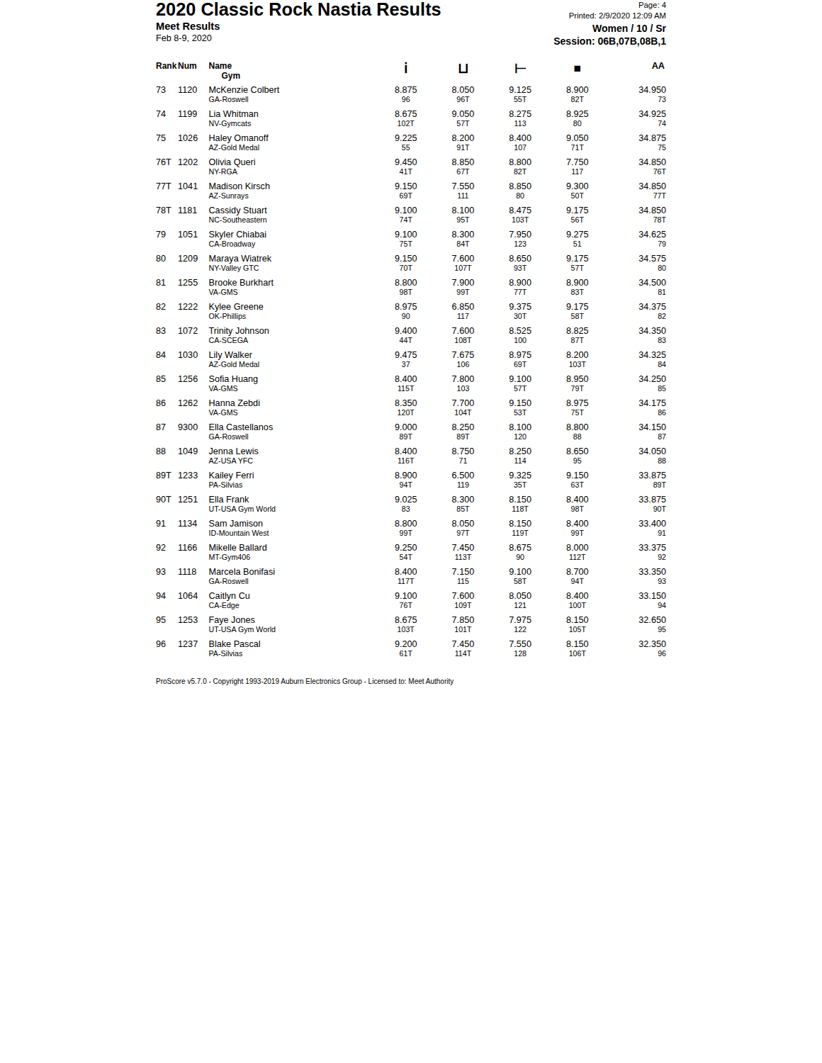2020 Classic Rock Nastia Results
Meet Results
Feb 8-9, 2020
Page: 4
Printed: 2/9/2020 12:09 AM
Women / 10 / Sr
Session: 06B,07B,08B,1
| Rank | Num | Name Gym | ⅰ | ⊔ | ⊢ | ■ | AA |
| --- | --- | --- | --- | --- | --- | --- | --- |
| 73 | 1120 | McKenzie Colbert | 8.875 | 8.050 | 9.125 | 8.900 | 34.950 |
| | | GA-Roswell | 96 | 96T | 55T | 82T | 73 |
| 74 | 1199 | Lia Whitman | 8.675 | 9.050 | 8.275 | 8.925 | 34.925 |
| | | NV-Gymcats | 102T | 57T | 113 | 80 | 74 |
| 75 | 1026 | Haley Omanoff | 9.225 | 8.200 | 8.400 | 9.050 | 34.875 |
| | | AZ-Gold Medal | 55 | 91T | 107 | 71T | 75 |
| 76T | 1202 | Olivia Queri | 9.450 | 8.850 | 8.800 | 7.750 | 34.850 |
| | | NY-RGA | 41T | 67T | 82T | 117 | 76T |
| 77T | 1041 | Madison Kirsch | 9.150 | 7.550 | 8.850 | 9.300 | 34.850 |
| | | AZ-Sunrays | 69T | 111 | 80 | 50T | 77T |
| 78T | 1181 | Cassidy Stuart | 9.100 | 8.100 | 8.475 | 9.175 | 34.850 |
| | | NC-Southeastern | 74T | 95T | 103T | 56T | 78T |
| 79 | 1051 | Skyler Chiabai | 9.100 | 8.300 | 7.950 | 9.275 | 34.625 |
| | | CA-Broadway | 75T | 84T | 123 | 51 | 79 |
| 80 | 1209 | Maraya Wiatrek | 9.150 | 7.600 | 8.650 | 9.175 | 34.575 |
| | | NY-Valley GTC | 70T | 107T | 93T | 57T | 80 |
| 81 | 1255 | Brooke Burkhart | 8.800 | 7.900 | 8.900 | 8.900 | 34.500 |
| | | VA-GMS | 98T | 99T | 77T | 83T | 81 |
| 82 | 1222 | Kylee Greene | 8.975 | 6.850 | 9.375 | 9.175 | 34.375 |
| | | OK-Phillips | 90 | 117 | 30T | 58T | 82 |
| 83 | 1072 | Trinity Johnson | 9.400 | 7.600 | 8.525 | 8.825 | 34.350 |
| | | CA-SCEGA | 44T | 108T | 100 | 87T | 83 |
| 84 | 1030 | Lily Walker | 9.475 | 7.675 | 8.975 | 8.200 | 34.325 |
| | | AZ-Gold Medal | 37 | 106 | 69T | 103T | 84 |
| 85 | 1256 | Sofia Huang | 8.400 | 7.800 | 9.100 | 8.950 | 34.250 |
| | | VA-GMS | 115T | 103 | 57T | 79T | 85 |
| 86 | 1262 | Hanna Zebdi | 8.350 | 7.700 | 9.150 | 8.975 | 34.175 |
| | | VA-GMS | 120T | 104T | 53T | 75T | 86 |
| 87 | 9300 | Ella Castellanos | 9.000 | 8.250 | 8.100 | 8.800 | 34.150 |
| | | GA-Roswell | 89T | 89T | 120 | 88 | 87 |
| 88 | 1049 | Jenna Lewis | 8.400 | 8.750 | 8.250 | 8.650 | 34.050 |
| | | AZ-USA YFC | 116T | 71 | 114 | 95 | 88 |
| 89T | 1233 | Kailey Ferri | 8.900 | 6.500 | 9.325 | 9.150 | 33.875 |
| | | PA-Silvias | 94T | 119 | 35T | 63T | 89T |
| 90T | 1251 | Ella Frank | 9.025 | 8.300 | 8.150 | 8.400 | 33.875 |
| | | UT-USA Gym World | 83 | 85T | 118T | 98T | 90T |
| 91 | 1134 | Sam Jamison | 8.800 | 8.050 | 8.150 | 8.400 | 33.400 |
| | | ID-Mountain West | 99T | 97T | 119T | 99T | 91 |
| 92 | 1166 | Mikelle Ballard | 9.250 | 7.450 | 8.675 | 8.000 | 33.375 |
| | | MT-Gym406 | 54T | 113T | 90 | 112T | 92 |
| 93 | 1118 | Marcela Bonifasi | 8.400 | 7.150 | 9.100 | 8.700 | 33.350 |
| | | GA-Roswell | 117T | 115 | 58T | 94T | 93 |
| 94 | 1064 | Caitlyn Cu | 9.100 | 7.600 | 8.050 | 8.400 | 33.150 |
| | | CA-Edge | 76T | 109T | 121 | 100T | 94 |
| 95 | 1253 | Faye Jones | 8.675 | 7.850 | 7.975 | 8.150 | 32.650 |
| | | UT-USA Gym World | 103T | 101T | 122 | 105T | 95 |
| 96 | 1237 | Blake Pascal | 9.200 | 7.450 | 7.550 | 8.150 | 32.350 |
| | | PA-Silvias | 61T | 114T | 128 | 106T | 96 |
ProScore v5.7.0 - Copyright 1993-2019 Auburn Electronics Group - Licensed to: Meet Authority